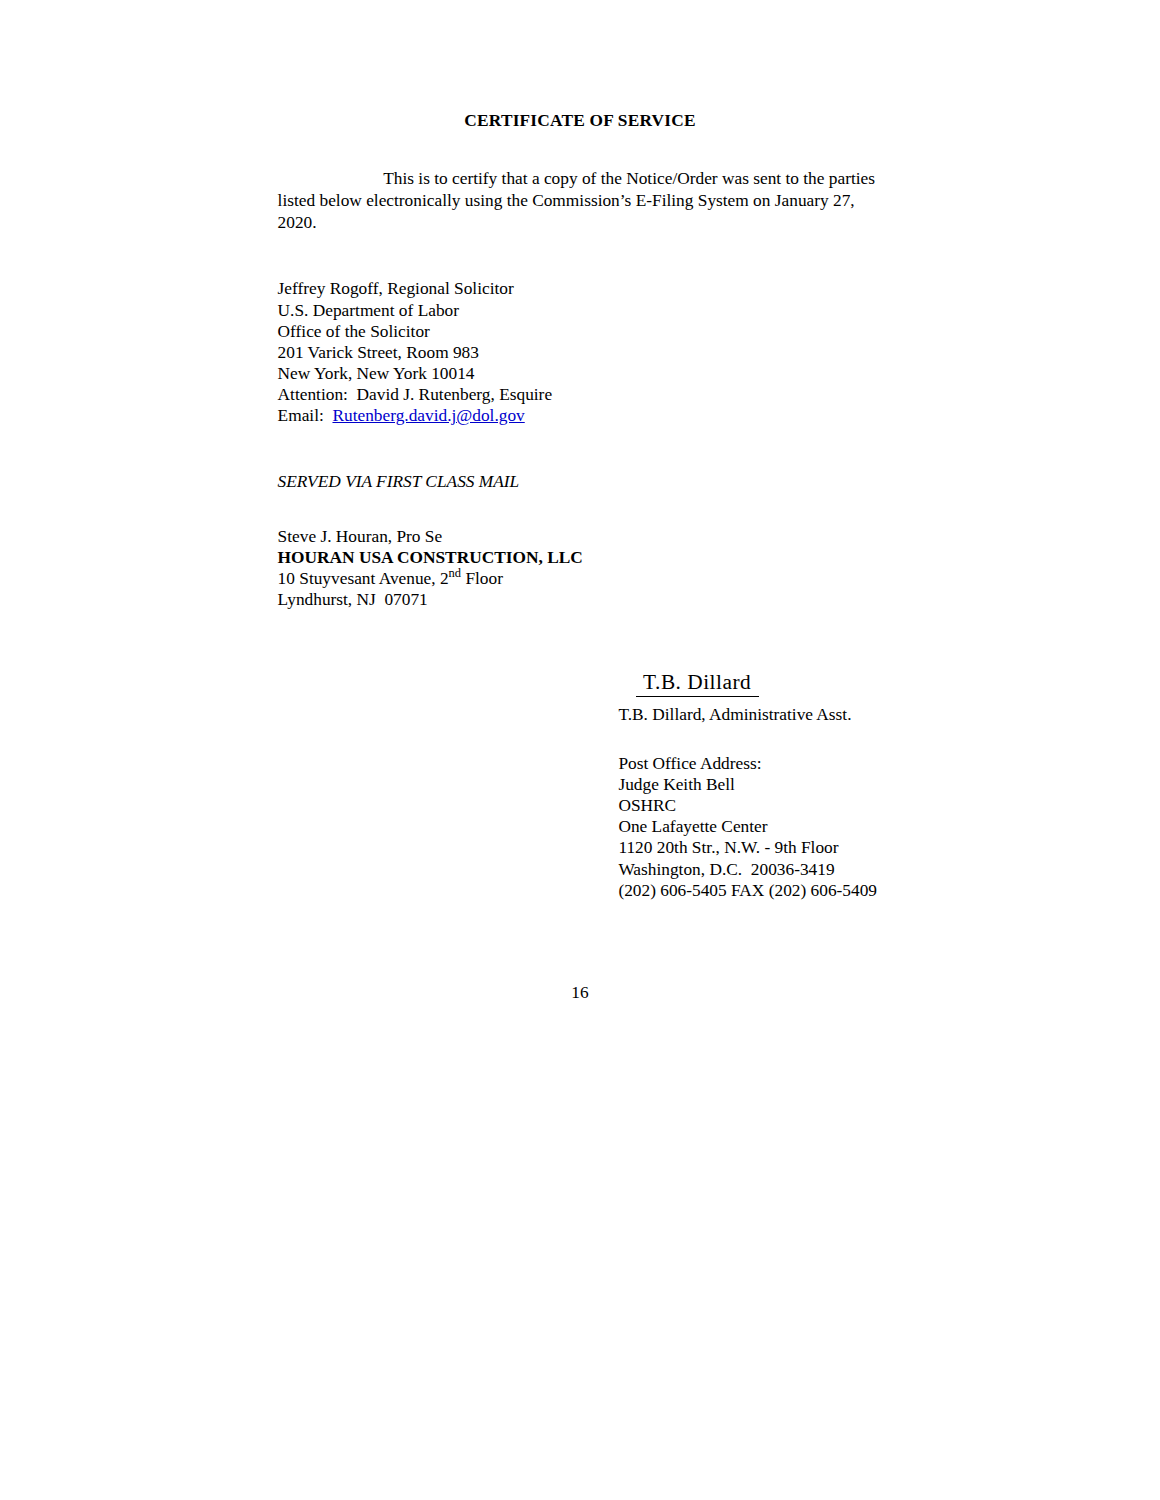CERTIFICATE OF SERVICE
This is to certify that a copy of the Notice/Order was sent to the parties listed below electronically using the Commission’s E-Filing System on January 27, 2020.
Jeffrey Rogoff, Regional Solicitor
U.S. Department of Labor
Office of the Solicitor
201 Varick Street, Room 983
New York, New York 10014
Attention: David J. Rutenberg, Esquire
Email: Rutenberg.david.j@dol.gov
SERVED VIA FIRST CLASS MAIL
Steve J. Houran, Pro Se
HOURAN USA CONSTRUCTION, LLC
10 Stuyvesant Avenue, 2nd Floor
Lyndhurst, NJ 07071
T.B. Dillard
T.B. Dillard, Administrative Asst.
Post Office Address:
Judge Keith Bell
OSHRC
One Lafayette Center
1120 20th Str., N.W. - 9th Floor
Washington, D.C. 20036-3419
(202) 606-5405 FAX (202) 606-5409
16